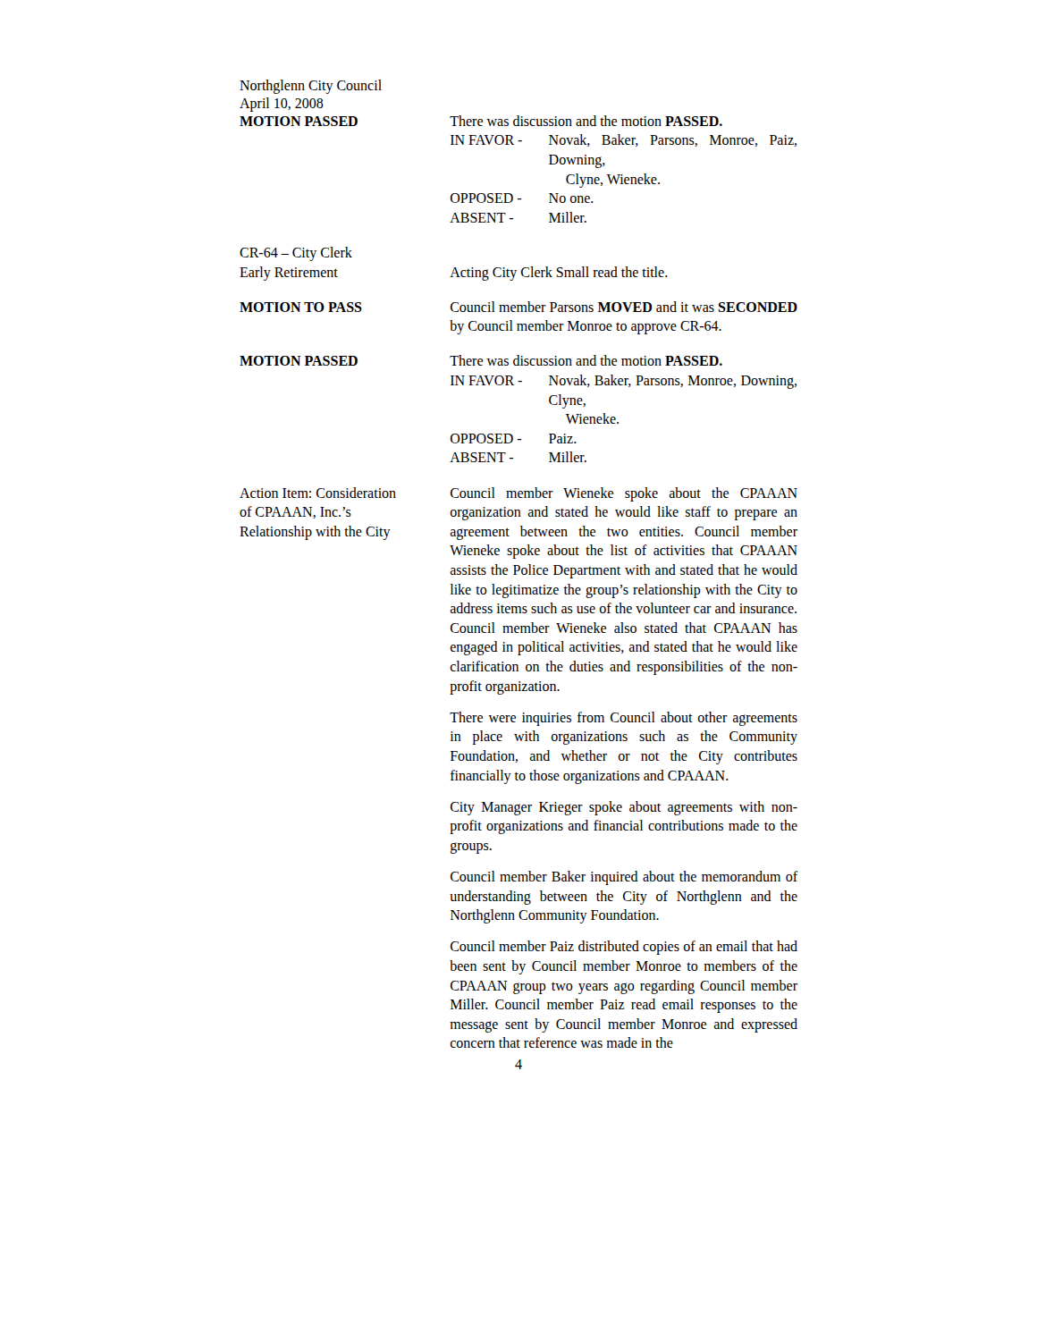Northglenn City Council
April 10, 2008
| MOTION PASSED | There was discussion and the motion PASSED. / IN FAVOR - / Novak, Baker, Parsons, Monroe, Paiz, Downing, / / / Clyne, Wieneke. / / OPPOSED - / No one. / / ABSENT - / Miller. / |
| CR-64 – City Clerk Early Retirement | Acting City Clerk Small read the title. |
| MOTION TO PASS | Council member Parsons MOVED and it was SECONDED by Council member Monroe to approve CR-64. |
| MOTION PASSED | There was discussion and the motion PASSED. / IN FAVOR - / Novak, Baker, Parsons, Monroe, Downing, Clyne, / / / Wieneke. / / OPPOSED - / Paiz. / / ABSENT - / Miller. / |
| Action Item: Consideration of CPAAAN, Inc.’s Relationship with the City | Council member Wieneke spoke about the CPAAAN organization and stated he would like staff to prepare an agreement between the two entities. Council member Wieneke spoke about the list of activities that CPAAAN assists the Police Department with and stated that he would like to legitimatize the group’s relationship with the City to address items such as use of the volunteer car and insurance. Council member Wieneke also stated that CPAAAN has engaged in political activities, and stated that he would like clarification on the duties and responsibilities of the non-profit organization. There were inquiries from Council about other agreements in place with organizations such as the Community Foundation, and whether or not the City contributes financially to those organizations and CPAAAN. City Manager Krieger spoke about agreements with non-profit organizations and financial contributions made to the groups. Council member Baker inquired about the memorandum of understanding between the City of Northglenn and the Northglenn Community Foundation. Council member Paiz distributed copies of an email that had been sent by Council member Monroe to members of the CPAAAN group two years ago regarding Council member Miller. Council member Paiz read email responses to the message sent by Council member Monroe and expressed concern that reference was made in the |
4